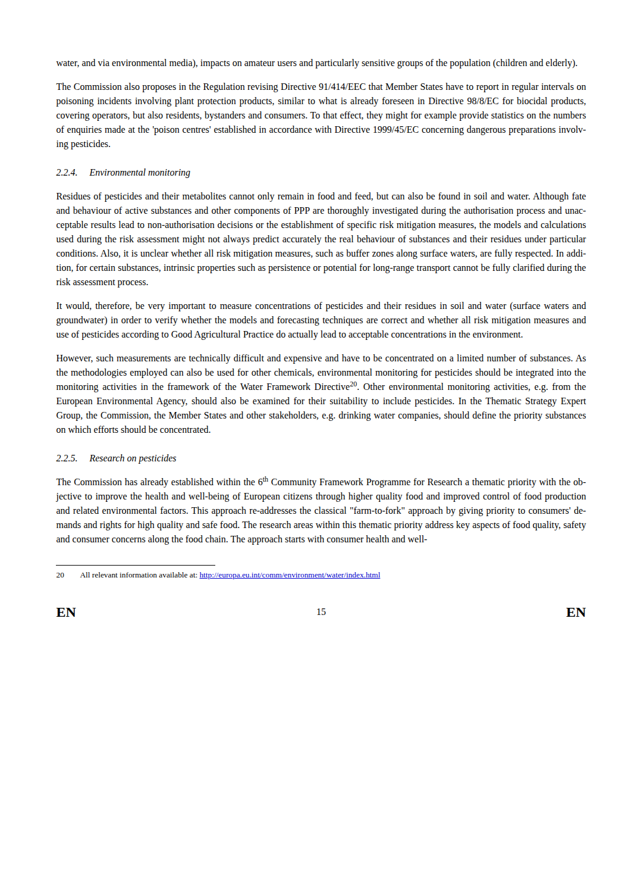water, and via environmental media), impacts on amateur users and particularly sensitive groups of the population (children and elderly).
The Commission also proposes in the Regulation revising Directive 91/414/EEC that Member States have to report in regular intervals on poisoning incidents involving plant protection products, similar to what is already foreseen in Directive 98/8/EC for biocidal products, covering operators, but also residents, bystanders and consumers. To that effect, they might for example provide statistics on the numbers of enquiries made at the 'poison centres' established in accordance with Directive 1999/45/EC concerning dangerous preparations involving pesticides.
2.2.4. Environmental monitoring
Residues of pesticides and their metabolites cannot only remain in food and feed, but can also be found in soil and water. Although fate and behaviour of active substances and other components of PPP are thoroughly investigated during the authorisation process and unacceptable results lead to non-authorisation decisions or the establishment of specific risk mitigation measures, the models and calculations used during the risk assessment might not always predict accurately the real behaviour of substances and their residues under particular conditions. Also, it is unclear whether all risk mitigation measures, such as buffer zones along surface waters, are fully respected. In addition, for certain substances, intrinsic properties such as persistence or potential for long-range transport cannot be fully clarified during the risk assessment process.
It would, therefore, be very important to measure concentrations of pesticides and their residues in soil and water (surface waters and groundwater) in order to verify whether the models and forecasting techniques are correct and whether all risk mitigation measures and use of pesticides according to Good Agricultural Practice do actually lead to acceptable concentrations in the environment.
However, such measurements are technically difficult and expensive and have to be concentrated on a limited number of substances. As the methodologies employed can also be used for other chemicals, environmental monitoring for pesticides should be integrated into the monitoring activities in the framework of the Water Framework Directive20. Other environmental monitoring activities, e.g. from the European Environmental Agency, should also be examined for their suitability to include pesticides. In the Thematic Strategy Expert Group, the Commission, the Member States and other stakeholders, e.g. drinking water companies, should define the priority substances on which efforts should be concentrated.
2.2.5. Research on pesticides
The Commission has already established within the 6th Community Framework Programme for Research a thematic priority with the objective to improve the health and well-being of European citizens through higher quality food and improved control of food production and related environmental factors. This approach re-addresses the classical "farm-to-fork" approach by giving priority to consumers' demands and rights for high quality and safe food. The research areas within this thematic priority address key aspects of food quality, safety and consumer concerns along the food chain. The approach starts with consumer health and well-
20 All relevant information available at: http://europa.eu.int/comm/environment/water/index.html
EN 15 EN